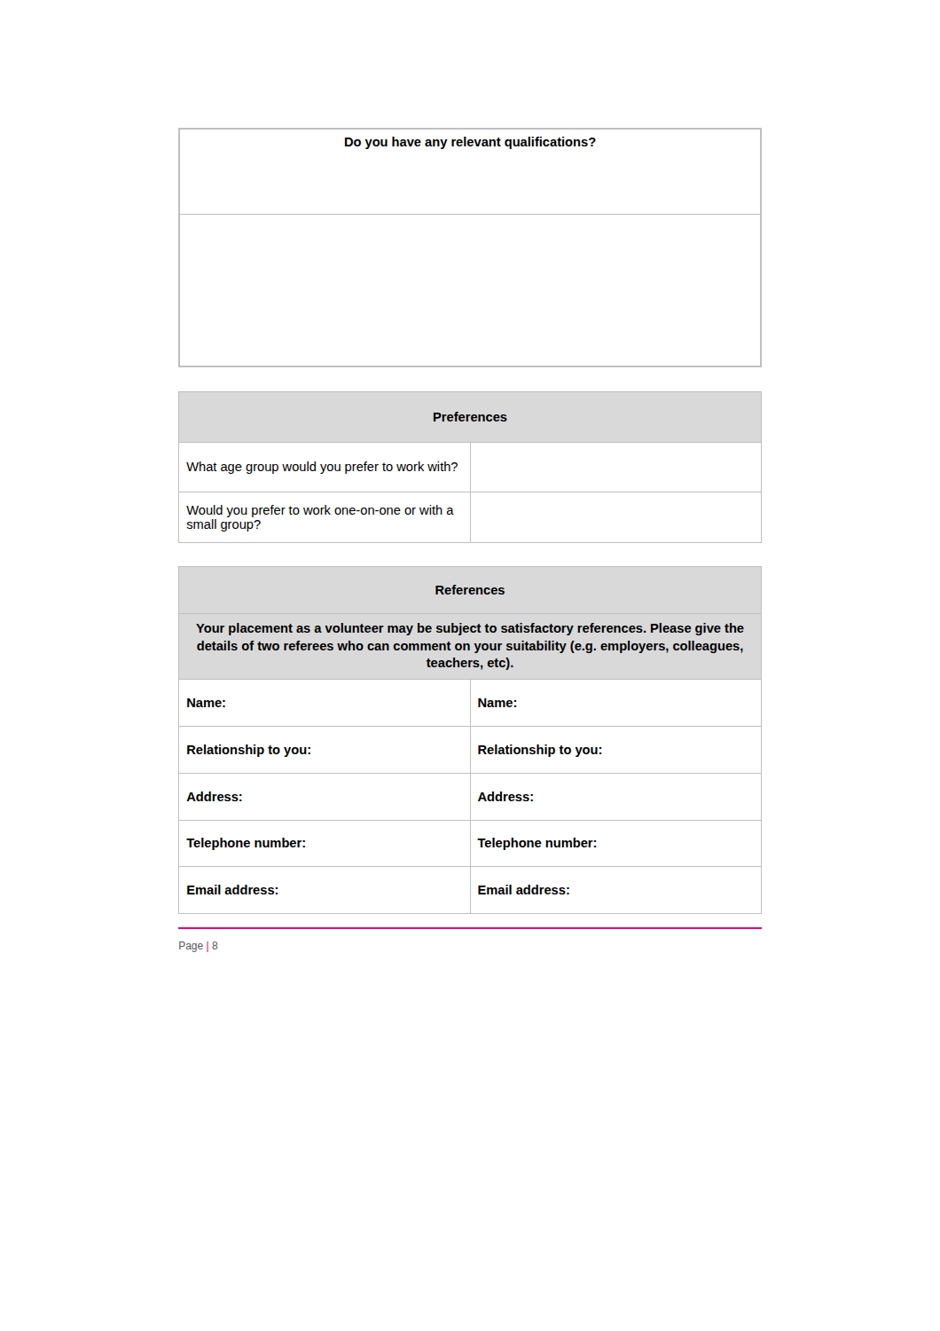| Do you have any relevant qualifications? |
| Preferences |
| What age group would you prefer to work with? | |
| Would you prefer to work one-on-one or with a small group? | |
| References |
| Your placement as a volunteer may be subject to satisfactory references. Please give the details of two referees who can comment on your suitability (e.g. employers, colleagues, teachers, etc). |
| Name: | Name: |
| Relationship to you: | Relationship to you: |
| Address: | Address: |
| Telephone number: | Telephone number: |
| Email address: | Email address: |
Page | 8